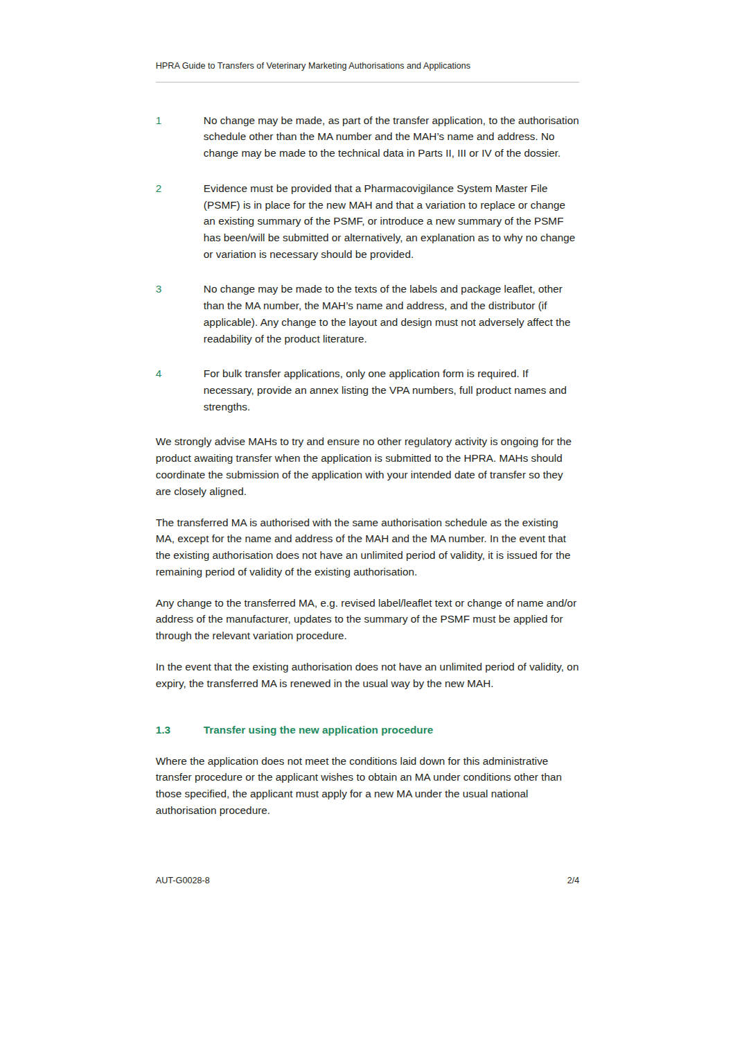HPRA Guide to Transfers of Veterinary Marketing Authorisations and Applications
1 No change may be made, as part of the transfer application, to the authorisation schedule other than the MA number and the MAH’s name and address. No change may be made to the technical data in Parts II, III or IV of the dossier.
2 Evidence must be provided that a Pharmacovigilance System Master File (PSMF) is in place for the new MAH and that a variation to replace or change an existing summary of the PSMF, or introduce a new summary of the PSMF has been/will be submitted or alternatively, an explanation as to why no change or variation is necessary should be provided.
3 No change may be made to the texts of the labels and package leaflet, other than the MA number, the MAH’s name and address, and the distributor (if applicable). Any change to the layout and design must not adversely affect the readability of the product literature.
4 For bulk transfer applications, only one application form is required. If necessary, provide an annex listing the VPA numbers, full product names and strengths.
We strongly advise MAHs to try and ensure no other regulatory activity is ongoing for the product awaiting transfer when the application is submitted to the HPRA. MAHs should coordinate the submission of the application with your intended date of transfer so they are closely aligned.
The transferred MA is authorised with the same authorisation schedule as the existing MA, except for the name and address of the MAH and the MA number. In the event that the existing authorisation does not have an unlimited period of validity, it is issued for the remaining period of validity of the existing authorisation.
Any change to the transferred MA, e.g. revised label/leaflet text or change of name and/or address of the manufacturer, updates to the summary of the PSMF must be applied for through the relevant variation procedure.
In the event that the existing authorisation does not have an unlimited period of validity, on expiry, the transferred MA is renewed in the usual way by the new MAH.
1.3 Transfer using the new application procedure
Where the application does not meet the conditions laid down for this administrative transfer procedure or the applicant wishes to obtain an MA under conditions other than those specified, the applicant must apply for a new MA under the usual national authorisation procedure.
AUT-G0028-8 2/4